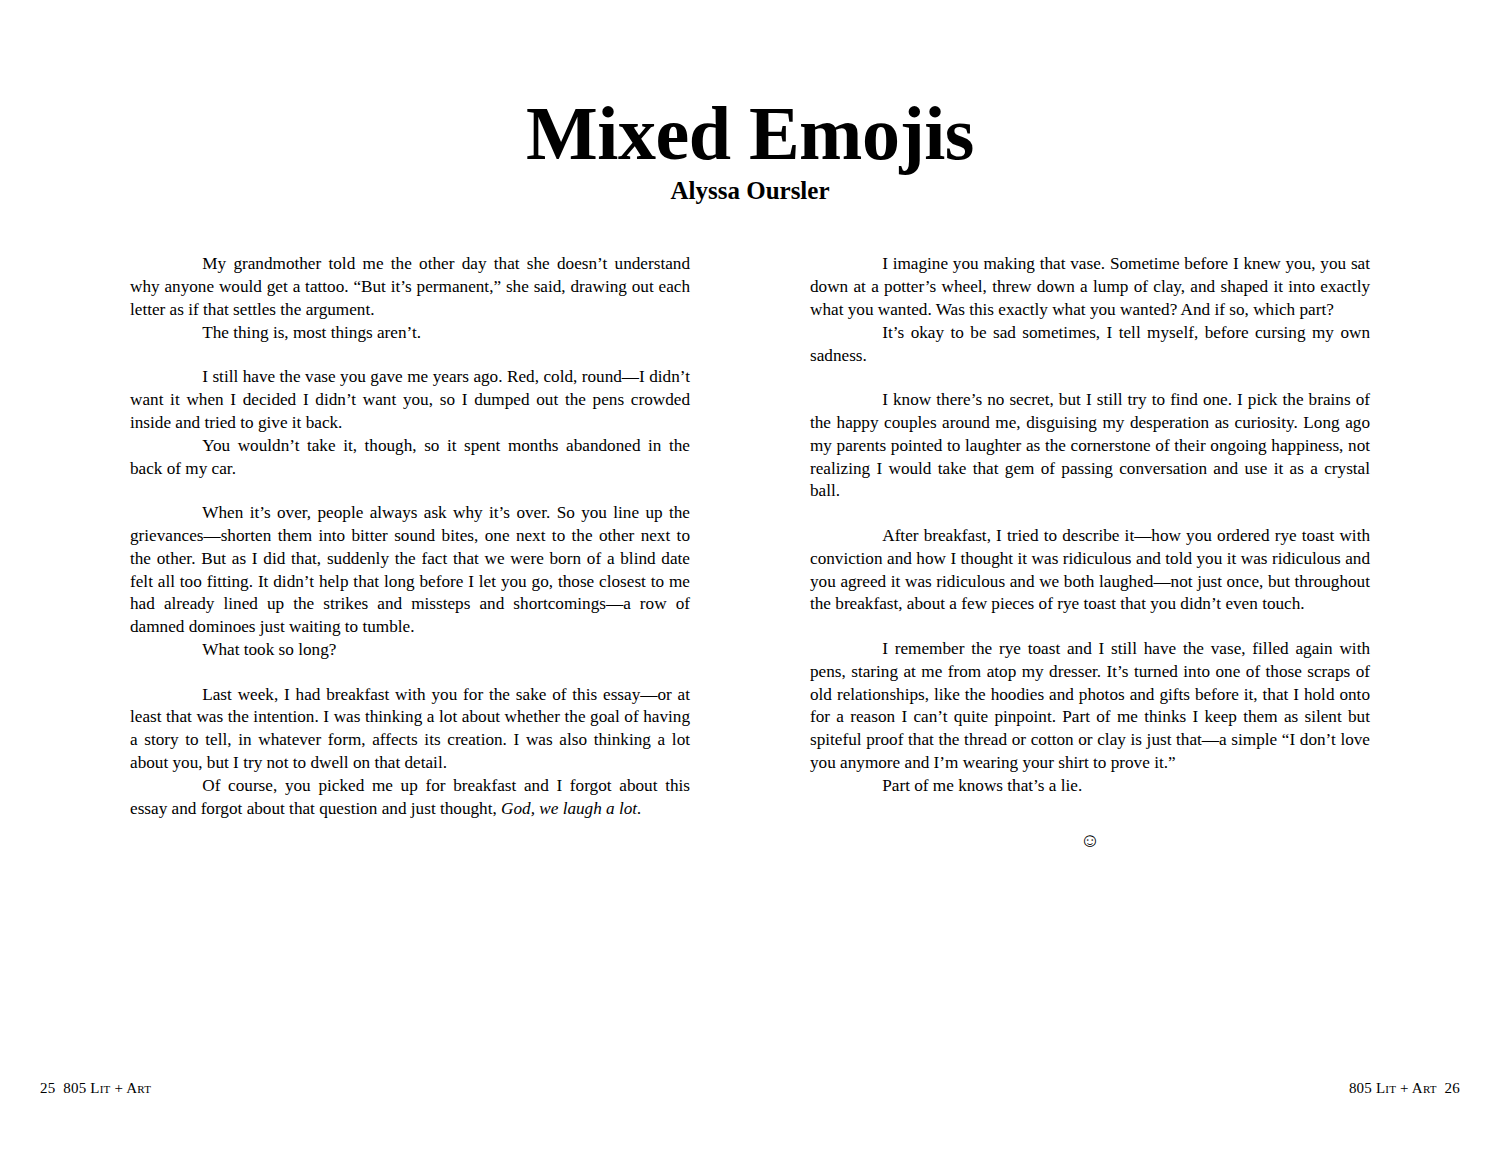Mixed Emojis
Alyssa Oursler
My grandmother told me the other day that she doesn’t understand why anyone would get a tattoo. “But it’s permanent,” she said, drawing out each letter as if that settles the argument.
The thing is, most things aren’t.
I still have the vase you gave me years ago. Red, cold, round—I didn’t want it when I decided I didn’t want you, so I dumped out the pens crowded inside and tried to give it back.
You wouldn’t take it, though, so it spent months abandoned in the back of my car.
When it’s over, people always ask why it’s over. So you line up the grievances—shorten them into bitter sound bites, one next to the other next to the other. But as I did that, suddenly the fact that we were born of a blind date felt all too fitting. It didn’t help that long before I let you go, those closest to me had already lined up the strikes and missteps and shortcomings—a row of damned dominoes just waiting to tumble.
What took so long?
Last week, I had breakfast with you for the sake of this essay—or at least that was the intention. I was thinking a lot about whether the goal of having a story to tell, in whatever form, affects its creation. I was also thinking a lot about you, but I try not to dwell on that detail.
Of course, you picked me up for breakfast and I forgot about this essay and forgot about that question and just thought, God, we laugh a lot.
I imagine you making that vase. Sometime before I knew you, you sat down at a potter’s wheel, threw down a lump of clay, and shaped it into exactly what you wanted. Was this exactly what you wanted? And if so, which part?
It’s okay to be sad sometimes, I tell myself, before cursing my own sadness.
I know there’s no secret, but I still try to find one. I pick the brains of the happy couples around me, disguising my desperation as curiosity. Long ago my parents pointed to laughter as the cornerstone of their ongoing happiness, not realizing I would take that gem of passing conversation and use it as a crystal ball.
After breakfast, I tried to describe it—how you ordered rye toast with conviction and how I thought it was ridiculous and told you it was ridiculous and you agreed it was ridiculous and we both laughed—not just once, but throughout the breakfast, about a few pieces of rye toast that you didn’t even touch.
I remember the rye toast and I still have the vase, filled again with pens, staring at me from atop my dresser. It’s turned into one of those scraps of old relationships, like the hoodies and photos and gifts before it, that I hold onto for a reason I can’t quite pinpoint. Part of me thinks I keep them as silent but spiteful proof that the thread or cotton or clay is just that—a simple “I don’t love you anymore and I’m wearing your shirt to prove it.”
Part of me knows that’s a lie.
☺
25 805 Lit + Art
805 Lit + Art 26